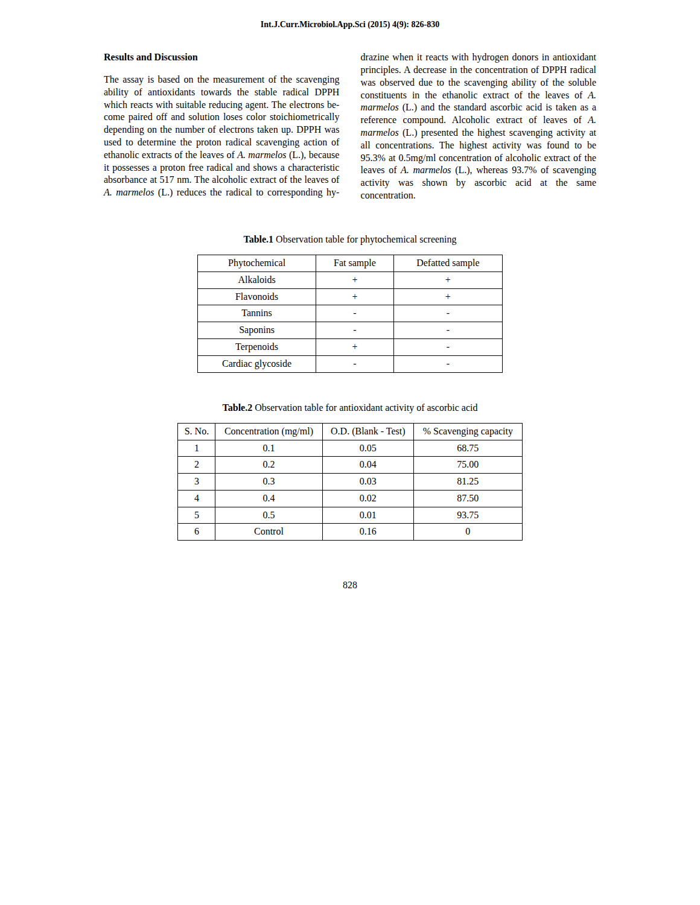Int.J.Curr.Microbiol.App.Sci (2015) 4(9): 826-830
Results and Discussion
The assay is based on the measurement of the scavenging ability of antioxidants towards the stable radical DPPH which reacts with suitable reducing agent. The electrons become paired off and solution loses color stoichiometrically depending on the number of electrons taken up. DPPH was used to determine the proton radical scavenging action of ethanolic extracts of the leaves of A. marmelos (L.), because it possesses a proton free radical and shows a characteristic absorbance at 517 nm. The alcoholic extract of the leaves of A. marmelos (L.) reduces the radical to corresponding hydrazine when it reacts with hydrogen donors in antioxidant principles. A decrease in the concentration of DPPH radical was observed due to the scavenging ability of the soluble constituents in the ethanolic extract of the leaves of A. marmelos (L.) and the standard ascorbic acid is taken as a reference compound. Alcoholic extract of leaves of A. marmelos (L.) presented the highest scavenging activity at all concentrations. The highest activity was found to be 95.3% at 0.5mg/ml concentration of alcoholic extract of the leaves of A. marmelos (L.), whereas 93.7% of scavenging activity was shown by ascorbic acid at the same concentration.
Table.1 Observation table for phytochemical screening
| Phytochemical | Fat sample | Defatted sample |
| Alkaloids | + | + |
| Flavonoids | + | + |
| Tannins | - | - |
| Saponins | - | - |
| Terpenoids | + | - |
| Cardiac glycoside | - | - |
Table.2 Observation table for antioxidant activity of ascorbic acid
| S. No. | Concentration (mg/ml) | O.D. (Blank - Test) | % Scavenging capacity |
| 1 | 0.1 | 0.05 | 68.75 |
| 2 | 0.2 | 0.04 | 75.00 |
| 3 | 0.3 | 0.03 | 81.25 |
| 4 | 0.4 | 0.02 | 87.50 |
| 5 | 0.5 | 0.01 | 93.75 |
| 6 | Control | 0.16 | 0 |
828